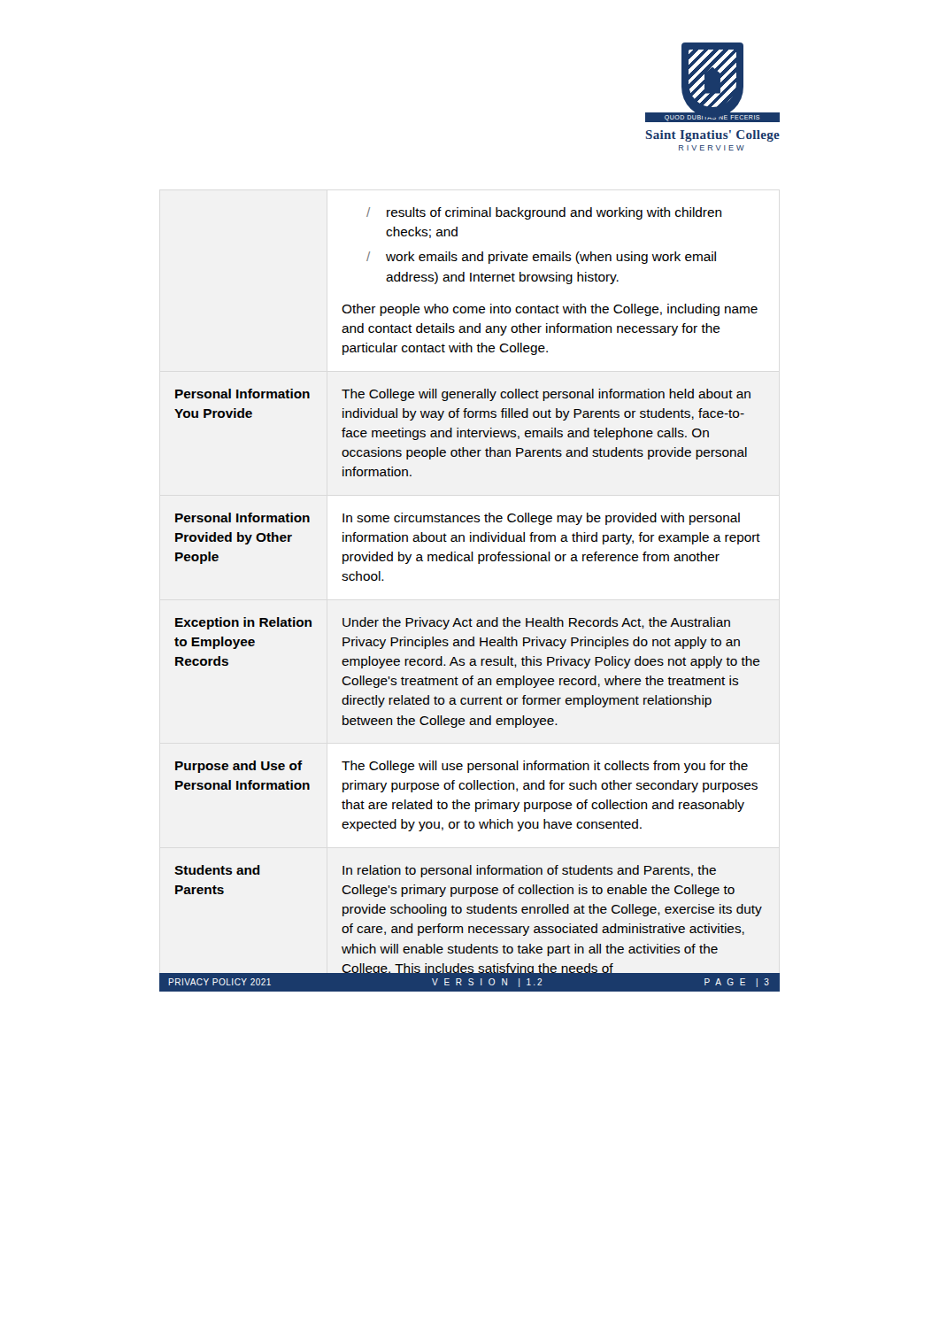QUOD DUBITAS NE FECERIS
Saint Ignatius' College
RIVERVIEW
| | results of criminal background and working with children checks; and work emails and private emails (when using work email address) and Internet browsing history. Other people who come into contact with the College, including name and contact details and any other information necessary for the particular contact with the College. |
| Personal Information You Provide | The College will generally collect personal information held about an individual by way of forms filled out by Parents or students, face-to-face meetings and interviews, emails and telephone calls. On occasions people other than Parents and students provide personal information. |
| Personal Information Provided by Other People | In some circumstances the College may be provided with personal information about an individual from a third party, for example a report provided by a medical professional or a reference from another school. |
| Exception in Relation to Employee Records | Under the Privacy Act and the Health Records Act, the Australian Privacy Principles and Health Privacy Principles do not apply to an employee record. As a result, this Privacy Policy does not apply to the College's treatment of an employee record, where the treatment is directly related to a current or former employment relationship between the College and employee. |
| Purpose and Use of Personal Information | The College will use personal information it collects from you for the primary purpose of collection, and for such other secondary purposes that are related to the primary purpose of collection and reasonably expected by you, or to which you have consented. |
| Students and Parents | In relation to personal information of students and Parents, the College's primary purpose of collection is to enable the College to provide schooling to students enrolled at the College, exercise its duty of care, and perform necessary associated administrative activities, which will enable students to take part in all the activities of the College. This includes satisfying the needs of |
PRIVACY POLICY 2021 V E R S I O N | 1.2 P A G E | 3